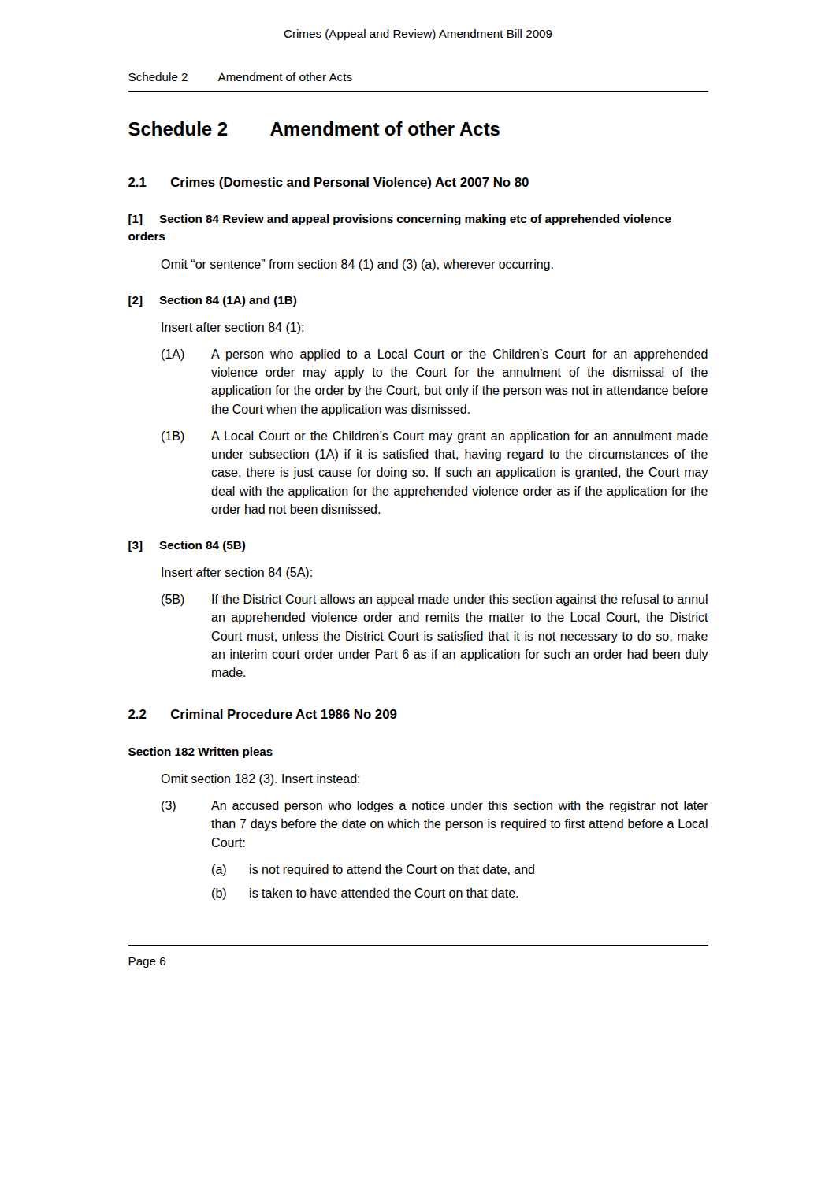Crimes (Appeal and Review) Amendment Bill 2009
Schedule 2 Amendment of other Acts
Schedule 2 Amendment of other Acts
2.1 Crimes (Domestic and Personal Violence) Act 2007 No 80
[1] Section 84 Review and appeal provisions concerning making etc of apprehended violence orders
Omit “or sentence” from section 84 (1) and (3) (a), wherever occurring.
[2] Section 84 (1A) and (1B)
Insert after section 84 (1):
(1A) A person who applied to a Local Court or the Children’s Court for an apprehended violence order may apply to the Court for the annulment of the dismissal of the application for the order by the Court, but only if the person was not in attendance before the Court when the application was dismissed.
(1B) A Local Court or the Children’s Court may grant an application for an annulment made under subsection (1A) if it is satisfied that, having regard to the circumstances of the case, there is just cause for doing so. If such an application is granted, the Court may deal with the application for the apprehended violence order as if the application for the order had not been dismissed.
[3] Section 84 (5B)
Insert after section 84 (5A):
(5B) If the District Court allows an appeal made under this section against the refusal to annul an apprehended violence order and remits the matter to the Local Court, the District Court must, unless the District Court is satisfied that it is not necessary to do so, make an interim court order under Part 6 as if an application for such an order had been duly made.
2.2 Criminal Procedure Act 1986 No 209
Section 182 Written pleas
Omit section 182 (3). Insert instead:
(3) An accused person who lodges a notice under this section with the registrar not later than 7 days before the date on which the person is required to first attend before a Local Court:
(a) is not required to attend the Court on that date, and
(b) is taken to have attended the Court on that date.
Page 6